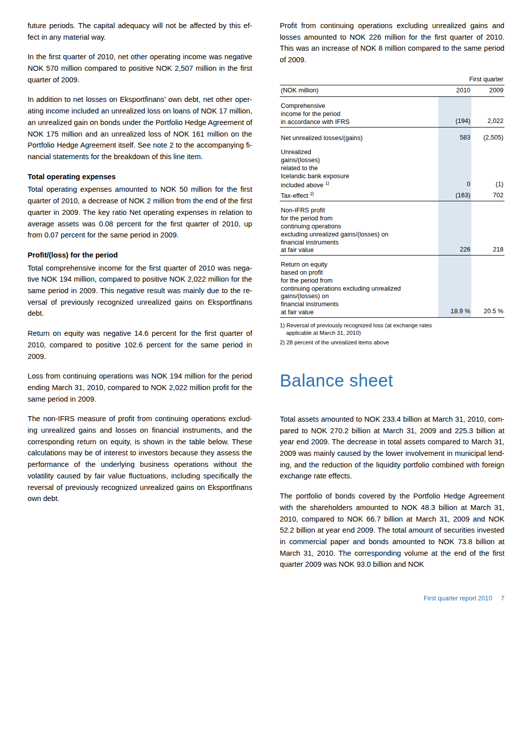future periods. The capital adequacy will not be affected by this effect in any material way.
In the first quarter of 2010, net other operating income was negative NOK 570 million compared to positive NOK 2,507 million in the first quarter of 2009.
In addition to net losses on Eksportfinans’ own debt, net other operating income included an unrealized loss on loans of NOK 17 million, an unrealized gain on bonds under the Portfolio Hedge Agreement of NOK 175 million and an unrealized loss of NOK 161 million on the Portfolio Hedge Agreement itself. See note 2 to the accompanying financial statements for the breakdown of this line item.
Total operating expenses
Total operating expenses amounted to NOK 50 million for the first quarter of 2010, a decrease of NOK 2 million from the end of the first quarter in 2009. The key ratio Net operating expenses in relation to average assets was 0.08 percent for the first quarter of 2010, up from 0.07 percent for the same period in 2009.
Profit/(loss) for the period
Total comprehensive income for the first quarter of 2010 was negative NOK 194 million, compared to positive NOK 2,022 million for the same period in 2009. This negative result was mainly due to the reversal of previously recognized unrealized gains on Eksportfinans debt.
Return on equity was negative 14.6 percent for the first quarter of 2010, compared to positive 102.6 percent for the same period in 2009.
Loss from continuing operations was NOK 194 million for the period ending March 31, 2010, compared to NOK 2,022 million profit for the same period in 2009.
The non-IFRS measure of profit from continuing operations excluding unrealized gains and losses on financial instruments, and the corresponding return on equity, is shown in the table below. These calculations may be of interest to investors because they assess the performance of the underlying business operations without the volatility caused by fair value fluctuations, including specifically the reversal of previously recognized unrealized gains on Eksportfinans own debt.
Profit from continuing operations excluding unrealized gains and losses amounted to NOK 226 million for the first quarter of 2010. This was an increase of NOK 8 million compared to the same period of 2009.
| | First quarter |
| (NOK million) | 2010 | 2009 |
| Comprehensive income for the period in accordance with IFRS | (194) | 2,022 |
| Net unrealized losses/(gains) | 583 | (2,505) |
| Unrealized gains/(losses) related to the Icelandic bank exposure included above 1) | 0 | (1) |
| Tax-effect 2) | (163) | 702 |
| Non-IFRS profit for the period from continuing operations excluding unrealized gains/(losses) on financial instruments at fair value | 226 | 218 |
| Return on equity based on profit for the period from continuing operations excluding unrealized gains/(losses) on financial instruments at fair value | 18.9 % | 20.5 % |
1) Reversal of previously recognized loss (at exchange rates
applicable at March 31, 2010)
2) 28 percent of the unrealized items above
Balance sheet
Total assets amounted to NOK 233.4 billion at March 31, 2010, compared to NOK 270.2 billion at March 31, 2009 and 225.3 billion at year end 2009. The decrease in total assets compared to March 31, 2009 was mainly caused by the lower involvement in municipal lending, and the reduction of the liquidity portfolio combined with foreign exchange rate effects.
The portfolio of bonds covered by the Portfolio Hedge Agreement with the shareholders amounted to NOK 48.3 billion at March 31, 2010, compared to NOK 66.7 billion at March 31, 2009 and NOK 52.2 billion at year end 2009. The total amount of securities invested in commercial paper and bonds amounted to NOK 73.8 billion at March 31, 2010. The corresponding volume at the end of the first quarter 2009 was NOK 93.0 billion and NOK
First quarter report 2010 7